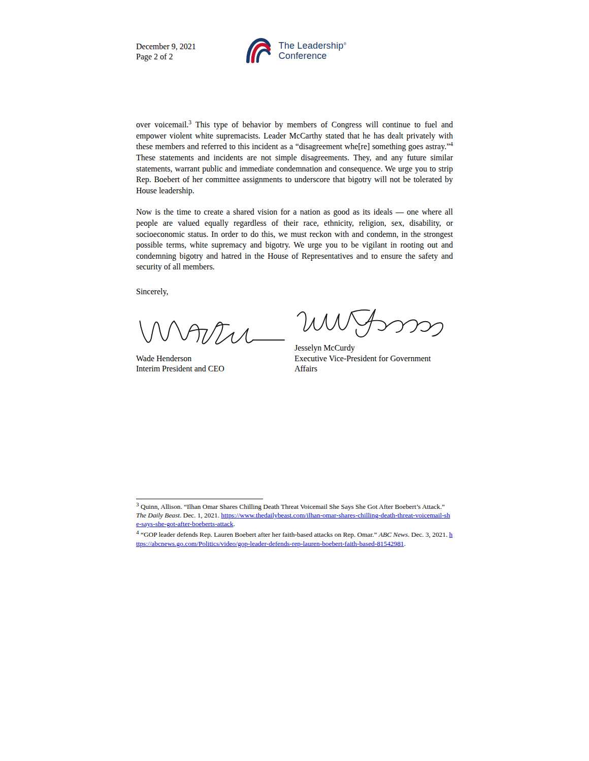December 9, 2021
Page 2 of 2
The Leadership®
Conference
over voicemail.3 This type of behavior by members of Congress will continue to fuel and empower violent white supremacists. Leader McCarthy stated that he has dealt privately with these members and referred to this incident as a “disagreement whe[re] something goes astray.”4 These statements and incidents are not simple disagreements. They, and any future similar statements, warrant public and immediate condemnation and consequence. We urge you to strip Rep. Boebert of her committee assignments to underscore that bigotry will not be tolerated by House leadership.
Now is the time to create a shared vision for a nation as good as its ideals — one where all people are valued equally regardless of their race, ethnicity, religion, sex, disability, or socioeconomic status. In order to do this, we must reckon with and condemn, in the strongest possible terms, white supremacy and bigotry. We urge you to be vigilant in rooting out and condemning bigotry and hatred in the House of Representatives and to ensure the safety and security of all members.
Sincerely,
| Wade Henderson Interim President and CEO | Jesselyn McCurdy Executive Vice-President for Government Affairs |
3 Quinn, Allison. “Ilhan Omar Shares Chilling Death Threat Voicemail She Says She Got After Boebert’s Attack.” The Daily Beast. Dec. 1, 2021. https://www.thedailybeast.com/ilhan-omar-shares-chilling-death-threat-voicemail-she-says-she-got-after-boeberts-attack.
4 “GOP leader defends Rep. Lauren Boebert after her faith-based attacks on Rep. Omar.” ABC News. Dec. 3, 2021. https://abcnews.go.com/Politics/video/gop-leader-defends-rep-lauren-boebert-faith-based-81542981.